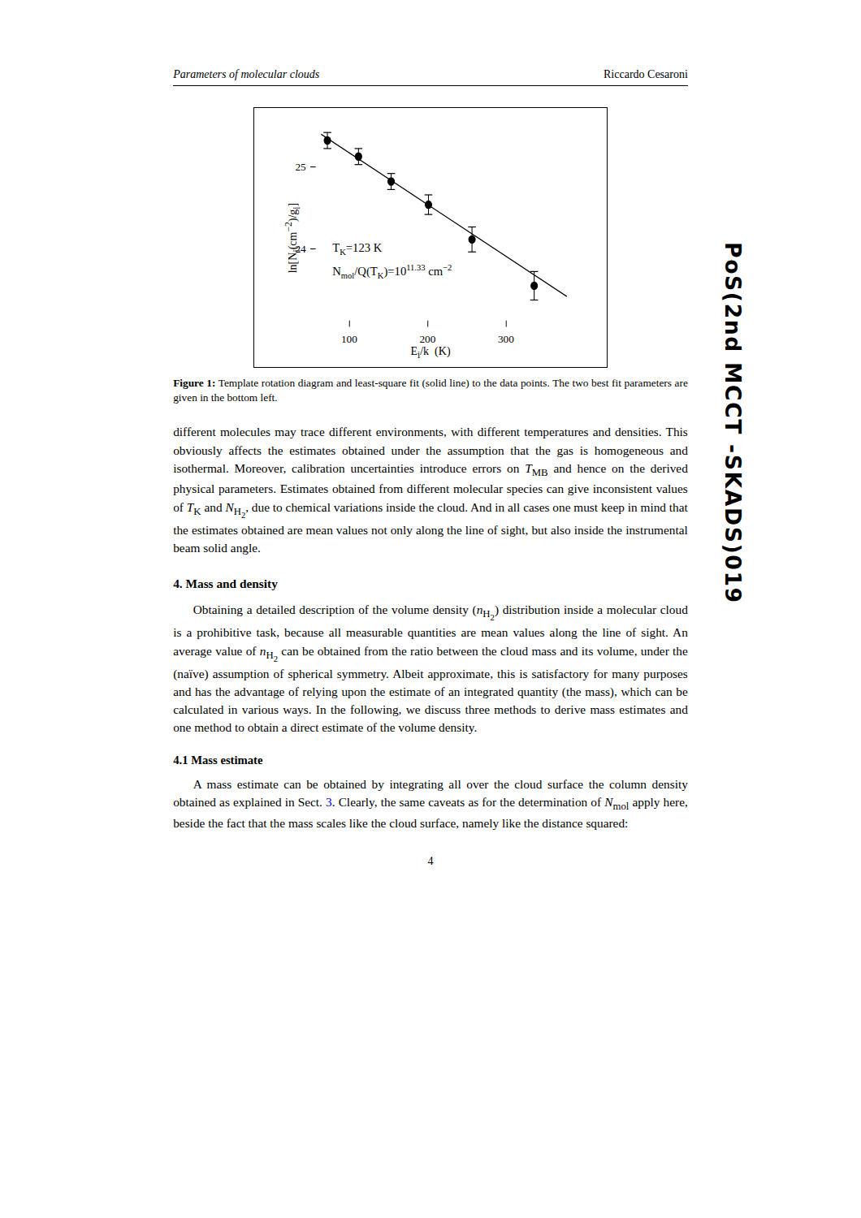Parameters of molecular clouds Riccardo Cesaroni
PoS(2nd MCCT -SKADS)019
ln[Ni(cm−2)/gi]
Ei/k (K)
25
24
100
200
300
TK=123 K
Nmol/Q(TK)=1011.33 cm−2
Figure 1: Template rotation diagram and least-square fit (solid line) to the data points. The two best fit parameters are given in the bottom left.
different molecules may trace different environments, with different temperatures and densities. This obviously affects the estimates obtained under the assumption that the gas is homogeneous and isothermal. Moreover, calibration uncertainties introduce errors on TMB and hence on the derived physical parameters. Estimates obtained from different molecular species can give inconsistent values of TK and NH2, due to chemical variations inside the cloud. And in all cases one must keep in mind that the estimates obtained are mean values not only along the line of sight, but also inside the instrumental beam solid angle.
4. Mass and density
Obtaining a detailed description of the volume density (nH2) distribution inside a molecular cloud is a prohibitive task, because all measurable quantities are mean values along the line of sight. An average value of nH2 can be obtained from the ratio between the cloud mass and its volume, under the (naïve) assumption of spherical symmetry. Albeit approximate, this is satisfactory for many purposes and has the advantage of relying upon the estimate of an integrated quantity (the mass), which can be calculated in various ways. In the following, we discuss three methods to derive mass estimates and one method to obtain a direct estimate of the volume density.
4.1 Mass estimate
A mass estimate can be obtained by integrating all over the cloud surface the column density obtained as explained in Sect. 3. Clearly, the same caveats as for the determination of Nmol apply here, beside the fact that the mass scales like the cloud surface, namely like the distance squared:
4